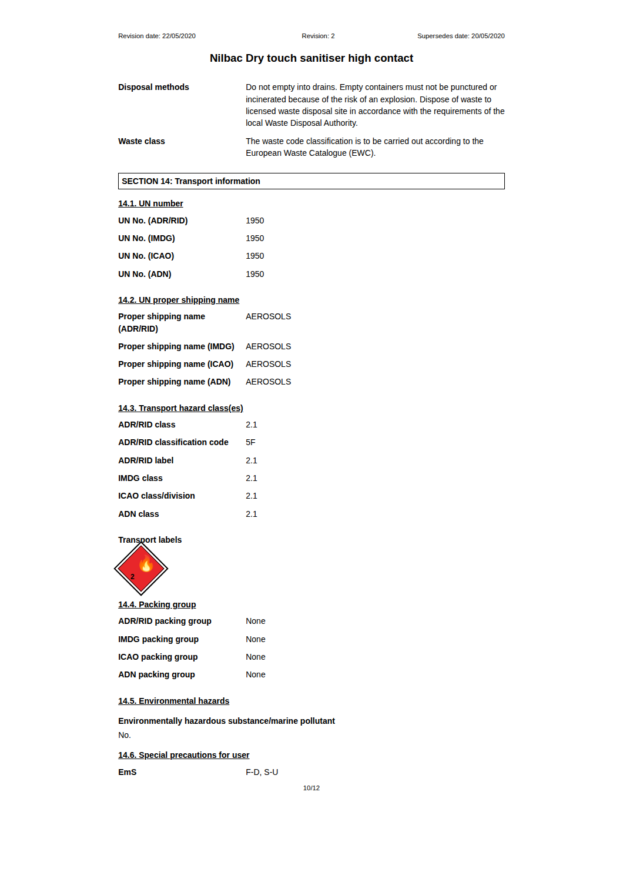Revision date: 22/05/2020
Revision: 2
Supersedes date: 20/05/2020
Nilbac Dry touch sanitiser high contact
| Disposal methods | Do not empty into drains. Empty containers must not be punctured or incinerated because of the risk of an explosion. Dispose of waste to licensed waste disposal site in accordance with the requirements of the local Waste Disposal Authority. |
| Waste class | The waste code classification is to be carried out according to the European Waste Catalogue (EWC). |
SECTION 14: Transport information
14.1. UN number
| UN No. (ADR/RID) | 1950 |
| UN No. (IMDG) | 1950 |
| UN No. (ICAO) | 1950 |
| UN No. (ADN) | 1950 |
14.2. UN proper shipping name
| Proper shipping name (ADR/RID) | AEROSOLS |
| Proper shipping name (IMDG) | AEROSOLS |
| Proper shipping name (ICAO) | AEROSOLS |
| Proper shipping name (ADN) | AEROSOLS |
14.3. Transport hazard class(es)
| ADR/RID class | 2.1 |
| ADR/RID classification code | 5F |
| ADR/RID label | 2.1 |
| IMDG class | 2.1 |
| ICAO class/division | 2.1 |
| ADN class | 2.1 |
Transport labels
🔥
2
14.4. Packing group
| ADR/RID packing group | None |
| IMDG packing group | None |
| ICAO packing group | None |
| ADN packing group | None |
14.5. Environmental hazards
Environmentally hazardous substance/marine pollutant
No.
14.6. Special precautions for user
| EmS | F-D, S-U |
10/12